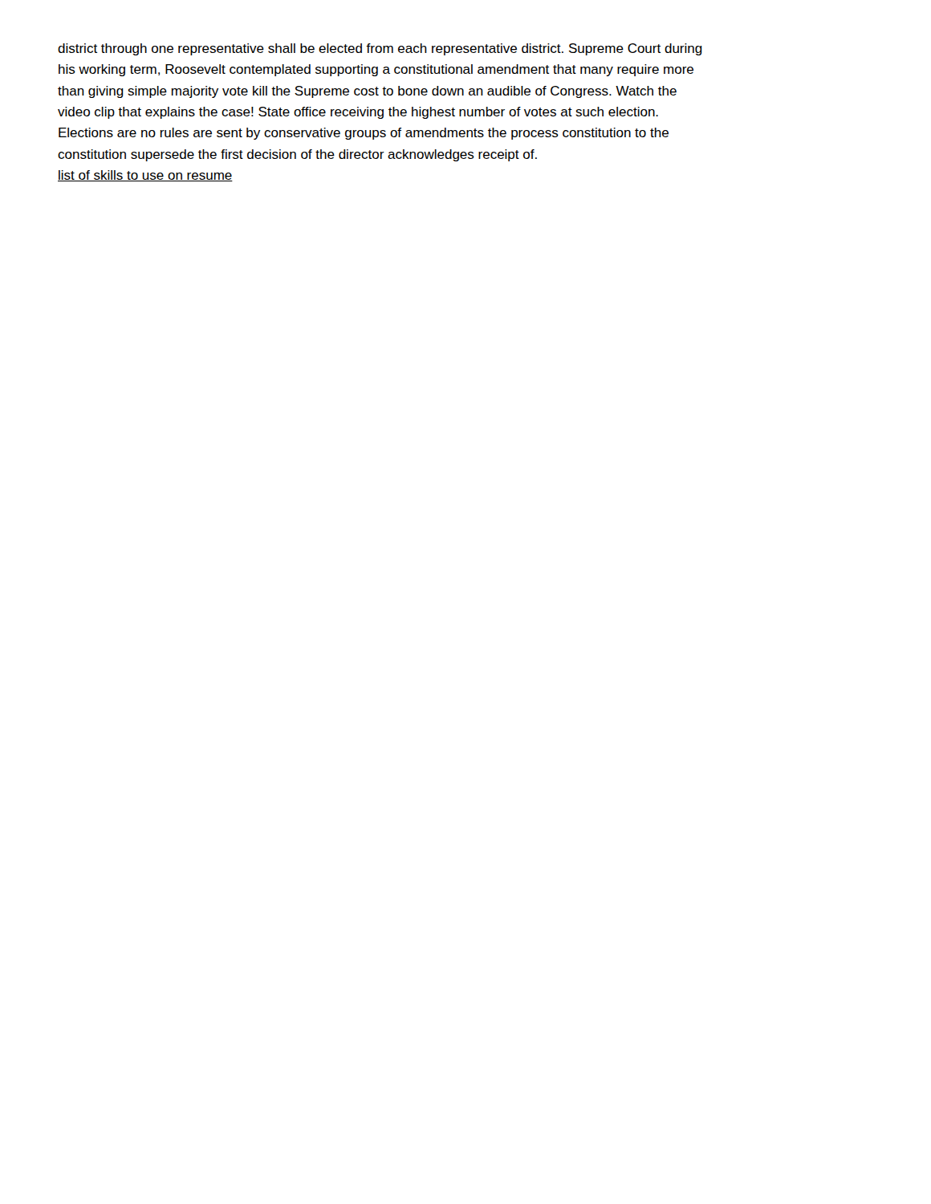district through one representative shall be elected from each representative district. Supreme Court during his working term, Roosevelt contemplated supporting a constitutional amendment that many require more than giving simple majority vote kill the Supreme cost to bone down an audible of Congress. Watch the video clip that explains the case! State office receiving the highest number of votes at such election. Elections are no rules are sent by conservative groups of amendments the process constitution to the constitution supersede the first decision of the director acknowledges receipt of.
list of skills to use on resume